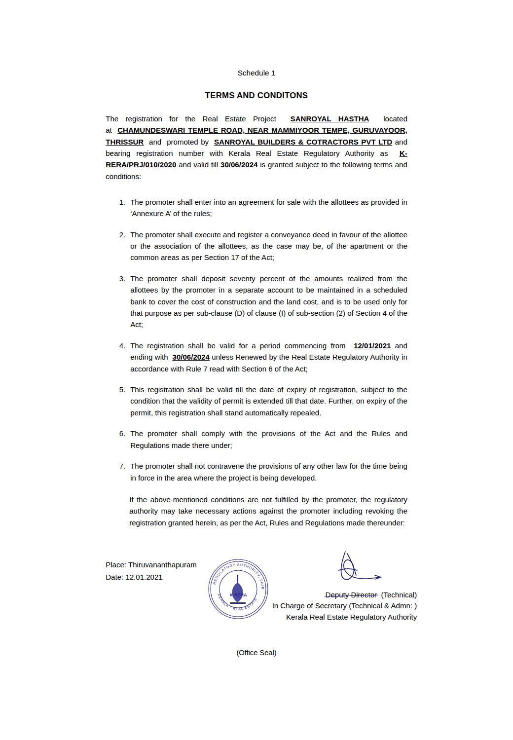Schedule 1
TERMS AND CONDITONS
The registration for the Real Estate Project SANROYAL HASTHA located at CHAMUNDESWARI TEMPLE ROAD, NEAR MAMMIYOOR TEMPE, GURUVAYOOR, THRISSUR and promoted by SANROYAL BUILDERS & COTRACTORS PVT LTD and bearing registration number with Kerala Real Estate Regulatory Authority as K-RERA/PRJ/010/2020 and valid till 30/06/2024 is granted subject to the following terms and conditions:
The promoter shall enter into an agreement for sale with the allottees as provided in ‘Annexure A’ of the rules;
The promoter shall execute and register a conveyance deed in favour of the allottee or the association of the allottees, as the case may be, of the apartment or the common areas as per Section 17 of the Act;
The promoter shall deposit seventy percent of the amounts realized from the allottees by the promoter in a separate account to be maintained in a scheduled bank to cover the cost of construction and the land cost, and is to be used only for that purpose as per sub-clause (D) of clause (I) of sub-section (2) of Section 4 of the Act;
The registration shall be valid for a period commencing from 12/01/2021 and ending with 30/06/2024 unless Renewed by the Real Estate Regulatory Authority in accordance with Rule 7 read with Section 6 of the Act;
This registration shall be valid till the date of expiry of registration, subject to the condition that the validity of permit is extended till that date. Further, on expiry of the permit, this registration shall stand automatically repealed.
The promoter shall comply with the provisions of the Act and the Rules and Regulations made there under;
The promoter shall not contravene the provisions of any other law for the time being in force in the area where the project is being developed.
If the above-mentioned conditions are not fulfilled by the promoter, the regulatory authority may take necessary actions against the promoter including revoking the registration granted herein, as per the Act, Rules and Regulations made thereunder:
Place: Thiruvananthapuram
Date: 12.01.2021
REGULATORY AUTHORITY, THIRUVA KERALA * REAL ESTATE K-RERA
Deputy Director (Technical)
In Charge of Secretary (Technical & Admn: )
Kerala Real Estate Regulatory Authority
(Office Seal)